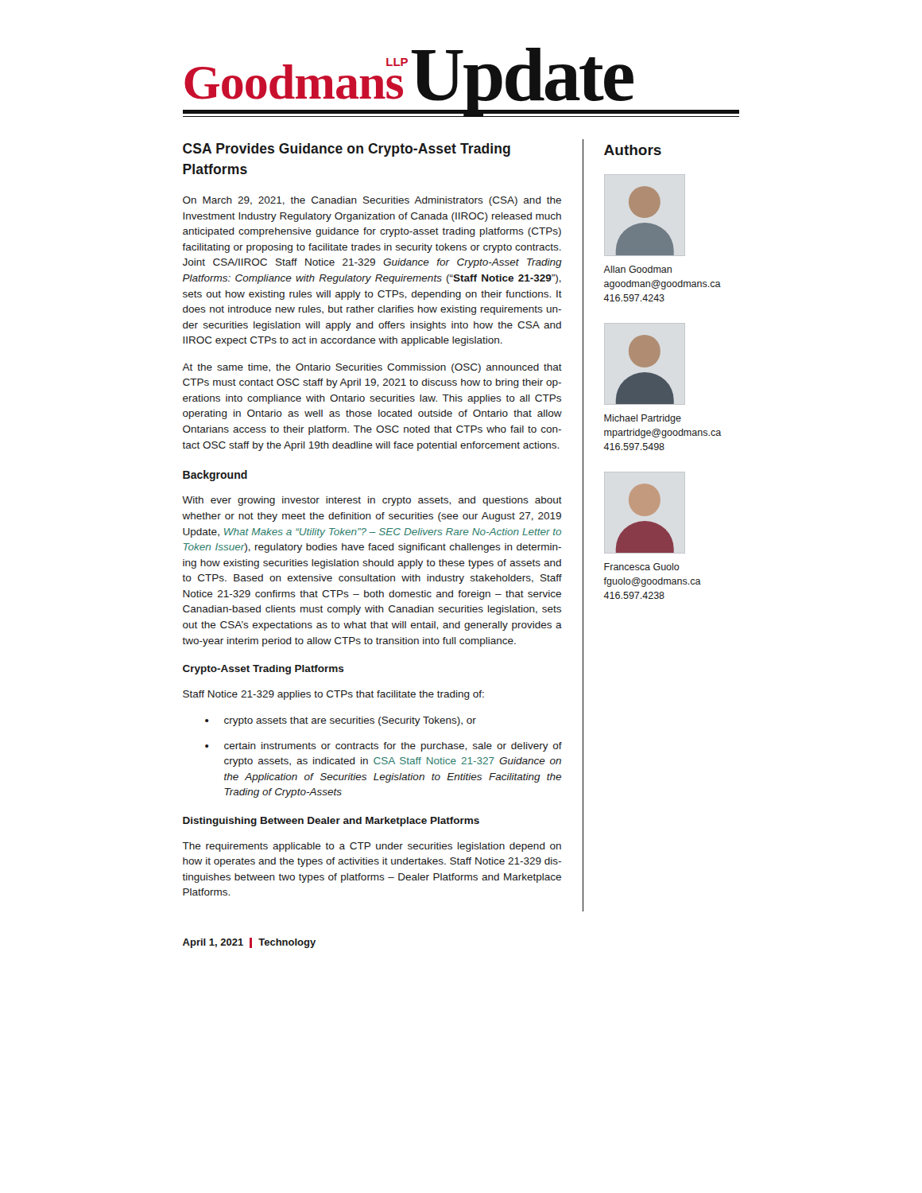GoodmansLLP Update
CSA Provides Guidance on Crypto-Asset Trading Platforms
On March 29, 2021, the Canadian Securities Administrators (CSA) and the Investment Industry Regulatory Organization of Canada (IIROC) released much anticipated comprehensive guidance for crypto-asset trading platforms (CTPs) facilitating or proposing to facilitate trades in security tokens or crypto contracts. Joint CSA/IIROC Staff Notice 21-329 Guidance for Crypto-Asset Trading Platforms: Compliance with Regulatory Requirements (“Staff Notice 21-329”), sets out how existing rules will apply to CTPs, depending on their functions. It does not introduce new rules, but rather clarifies how existing requirements under securities legislation will apply and offers insights into how the CSA and IIROC expect CTPs to act in accordance with applicable legislation.
At the same time, the Ontario Securities Commission (OSC) announced that CTPs must contact OSC staff by April 19, 2021 to discuss how to bring their operations into compliance with Ontario securities law. This applies to all CTPs operating in Ontario as well as those located outside of Ontario that allow Ontarians access to their platform. The OSC noted that CTPs who fail to contact OSC staff by the April 19th deadline will face potential enforcement actions.
Background
With ever growing investor interest in crypto assets, and questions about whether or not they meet the definition of securities (see our August 27, 2019 Update, What Makes a “Utility Token”? – SEC Delivers Rare No-Action Letter to Token Issuer), regulatory bodies have faced significant challenges in determining how existing securities legislation should apply to these types of assets and to CTPs. Based on extensive consultation with industry stakeholders, Staff Notice 21-329 confirms that CTPs – both domestic and foreign – that service Canadian-based clients must comply with Canadian securities legislation, sets out the CSA’s expectations as to what that will entail, and generally provides a two-year interim period to allow CTPs to transition into full compliance.
Crypto-Asset Trading Platforms
Staff Notice 21-329 applies to CTPs that facilitate the trading of:
crypto assets that are securities (Security Tokens), or
certain instruments or contracts for the purchase, sale or delivery of crypto assets, as indicated in CSA Staff Notice 21-327 Guidance on the Application of Securities Legislation to Entities Facilitating the Trading of Crypto-Assets
Distinguishing Between Dealer and Marketplace Platforms
The requirements applicable to a CTP under securities legislation depend on how it operates and the types of activities it undertakes. Staff Notice 21-329 distinguishes between two types of platforms – Dealer Platforms and Marketplace Platforms.
Authors
Allan Goodman
agoodman@goodmans.ca
416.597.4243
Michael Partridge
mpartridge@goodmans.ca
416.597.5498
Francesca Guolo
fguolo@goodmans.ca
416.597.4238
April 1, 2021 Technology